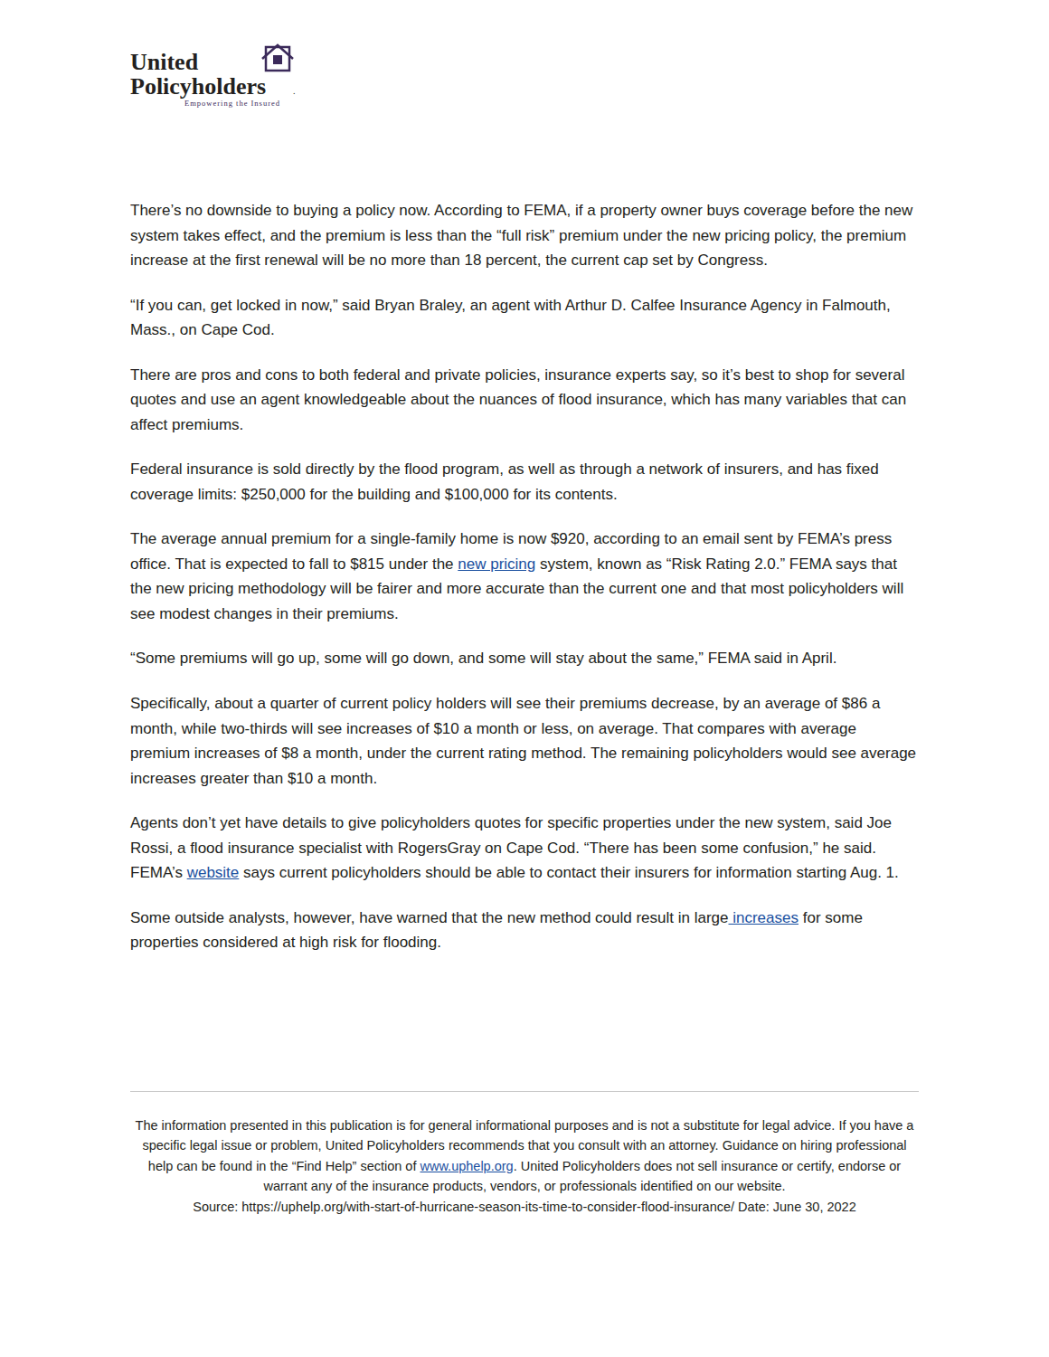United Policyholders — Empowering the Insured United Policyholders . Empowering the Insured
There’s no downside to buying a policy now. According to FEMA, if a property owner buys coverage before the new system takes effect, and the premium is less than the “full risk” premium under the new pricing policy, the premium increase at the first renewal will be no more than 18 percent, the current cap set by Congress.
“If you can, get locked in now,” said Bryan Braley, an agent with Arthur D. Calfee Insurance Agency in Falmouth, Mass., on Cape Cod.
There are pros and cons to both federal and private policies, insurance experts say, so it’s best to shop for several quotes and use an agent knowledgeable about the nuances of flood insurance, which has many variables that can affect premiums.
Federal insurance is sold directly by the flood program, as well as through a network of insurers, and has fixed coverage limits: $250,000 for the building and $100,000 for its contents.
The average annual premium for a single-family home is now $920, according to an email sent by FEMA’s press office. That is expected to fall to $815 under the new pricing system, known as “Risk Rating 2.0.” FEMA says that the new pricing methodology will be fairer and more accurate than the current one and that most policyholders will see modest changes in their premiums.
“Some premiums will go up, some will go down, and some will stay about the same,” FEMA said in April.
Specifically, about a quarter of current policy holders will see their premiums decrease, by an average of $86 a month, while two-thirds will see increases of $10 a month or less, on average. That compares with average premium increases of $8 a month, under the current rating method. The remaining policyholders would see average increases greater than $10 a month.
Agents don’t yet have details to give policyholders quotes for specific properties under the new system, said Joe Rossi, a flood insurance specialist with RogersGray on Cape Cod. “There has been some confusion,” he said. FEMA’s website says current policyholders should be able to contact their insurers for information starting Aug. 1.
Some outside analysts, however, have warned that the new method could result in large increases for some properties considered at high risk for flooding.
The information presented in this publication is for general informational purposes and is not a substitute for legal advice. If you have a specific legal issue or problem, United Policyholders recommends that you consult with an attorney. Guidance on hiring professional help can be found in the “Find Help” section of www.uphelp.org. United Policyholders does not sell insurance or certify, endorse or warrant any of the insurance products, vendors, or professionals identified on our website.
Source: https://uphelp.org/with-start-of-hurricane-season-its-time-to-consider-flood-insurance/ Date: June 30, 2022